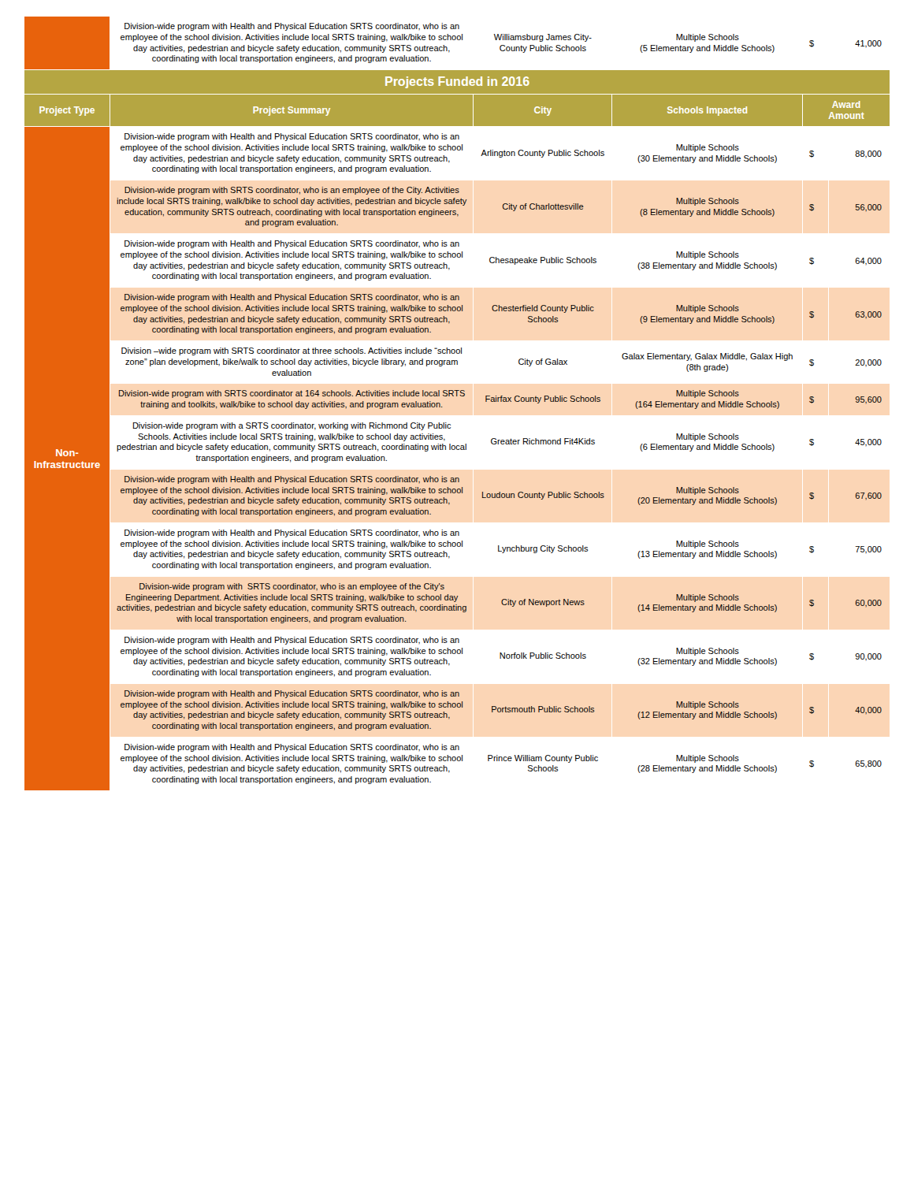| | Division-wide program with Health and Physical Education SRTS coordinator, who is an employee of the school division. Activities include local SRTS training, walk/bike to school day activities, pedestrian and bicycle safety education, community SRTS outreach, coordinating with local transportation engineers, and program evaluation. | Williamsburg James City-County Public Schools | Multiple Schools (5 Elementary and Middle Schools) | $ | 41,000 |
| Projects Funded in 2016 |
| Project Type | Project Summary | City | Schools Impacted | Award Amount |
| Non- Infrastructure | Division-wide program with Health and Physical Education SRTS coordinator, who is an employee of the school division. Activities include local SRTS training, walk/bike to school day activities, pedestrian and bicycle safety education, community SRTS outreach, coordinating with local transportation engineers, and program evaluation. | Arlington County Public Schools | Multiple Schools (30 Elementary and Middle Schools) | $ | 88,000 |
| Division-wide program with SRTS coordinator, who is an employee of the City. Activities include local SRTS training, walk/bike to school day activities, pedestrian and bicycle safety education, community SRTS outreach, coordinating with local transportation engineers, and program evaluation. | City of Charlottesville | Multiple Schools (8 Elementary and Middle Schools) | $ | 56,000 |
| Division-wide program with Health and Physical Education SRTS coordinator, who is an employee of the school division. Activities include local SRTS training, walk/bike to school day activities, pedestrian and bicycle safety education, community SRTS outreach, coordinating with local transportation engineers, and program evaluation. | Chesapeake Public Schools | Multiple Schools (38 Elementary and Middle Schools) | $ | 64,000 |
| Division-wide program with Health and Physical Education SRTS coordinator, who is an employee of the school division. Activities include local SRTS training, walk/bike to school day activities, pedestrian and bicycle safety education, community SRTS outreach, coordinating with local transportation engineers, and program evaluation. | Chesterfield County Public Schools | Multiple Schools (9 Elementary and Middle Schools) | $ | 63,000 |
| Division –wide program with SRTS coordinator at three schools. Activities include “school zone” plan development, bike/walk to school day activities, bicycle library, and program evaluation | City of Galax | Galax Elementary, Galax Middle, Galax High (8th grade) | $ | 20,000 |
| Division-wide program with SRTS coordinator at 164 schools. Activities include local SRTS training and toolkits, walk/bike to school day activities, and program evaluation. | Fairfax County Public Schools | Multiple Schools (164 Elementary and Middle Schools) | $ | 95,600 |
| Division-wide program with a SRTS coordinator, working with Richmond City Public Schools. Activities include local SRTS training, walk/bike to school day activities, pedestrian and bicycle safety education, community SRTS outreach, coordinating with local transportation engineers, and program evaluation. | Greater Richmond Fit4Kids | Multiple Schools (6 Elementary and Middle Schools) | $ | 45,000 |
| Division-wide program with Health and Physical Education SRTS coordinator, who is an employee of the school division. Activities include local SRTS training, walk/bike to school day activities, pedestrian and bicycle safety education, community SRTS outreach, coordinating with local transportation engineers, and program evaluation. | Loudoun County Public Schools | Multiple Schools (20 Elementary and Middle Schools) | $ | 67,600 |
| Division-wide program with Health and Physical Education SRTS coordinator, who is an employee of the school division. Activities include local SRTS training, walk/bike to school day activities, pedestrian and bicycle safety education, community SRTS outreach, coordinating with local transportation engineers, and program evaluation. | Lynchburg City Schools | Multiple Schools (13 Elementary and Middle Schools) | $ | 75,000 |
| Division-wide program with SRTS coordinator, who is an employee of the City's Engineering Department. Activities include local SRTS training, walk/bike to school day activities, pedestrian and bicycle safety education, community SRTS outreach, coordinating with local transportation engineers, and program evaluation. | City of Newport News | Multiple Schools (14 Elementary and Middle Schools) | $ | 60,000 |
| Division-wide program with Health and Physical Education SRTS coordinator, who is an employee of the school division. Activities include local SRTS training, walk/bike to school day activities, pedestrian and bicycle safety education, community SRTS outreach, coordinating with local transportation engineers, and program evaluation. | Norfolk Public Schools | Multiple Schools (32 Elementary and Middle Schools) | $ | 90,000 |
| Division-wide program with Health and Physical Education SRTS coordinator, who is an employee of the school division. Activities include local SRTS training, walk/bike to school day activities, pedestrian and bicycle safety education, community SRTS outreach, coordinating with local transportation engineers, and program evaluation. | Portsmouth Public Schools | Multiple Schools (12 Elementary and Middle Schools) | $ | 40,000 |
| Division-wide program with Health and Physical Education SRTS coordinator, who is an employee of the school division. Activities include local SRTS training, walk/bike to school day activities, pedestrian and bicycle safety education, community SRTS outreach, coordinating with local transportation engineers, and program evaluation. | Prince William County Public Schools | Multiple Schools (28 Elementary and Middle Schools) | $ | 65,800 |